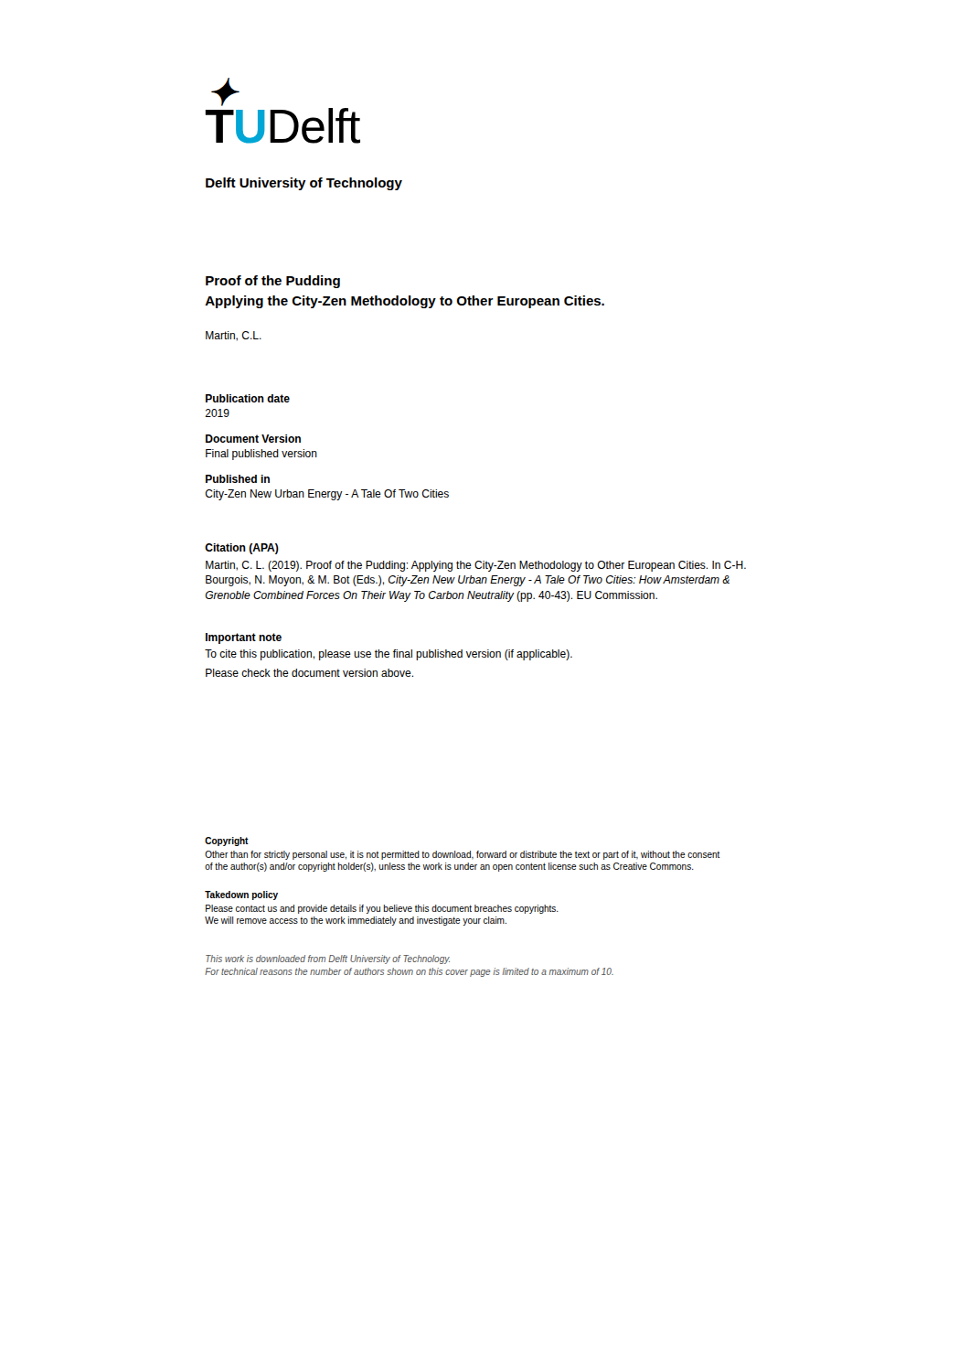✦ TUDelft
Delft University of Technology
Proof of the Pudding
Applying the City-Zen Methodology to Other European Cities.
Martin, C.L.
Publication date
2019
Document Version
Final published version
Published in
City-Zen New Urban Energy - A Tale Of Two Cities
Citation (APA)
Martin, C. L. (2019). Proof of the Pudding: Applying the City-Zen Methodology to Other European Cities. In C-H. Bourgois, N. Moyon, & M. Bot (Eds.), City-Zen New Urban Energy - A Tale Of Two Cities: How Amsterdam & Grenoble Combined Forces On Their Way To Carbon Neutrality (pp. 40-43). EU Commission.
Important note
To cite this publication, please use the final published version (if applicable).
Please check the document version above.
Copyright
Other than for strictly personal use, it is not permitted to download, forward or distribute the text or part of it, without the consent
of the author(s) and/or copyright holder(s), unless the work is under an open content license such as Creative Commons.
Takedown policy
Please contact us and provide details if you believe this document breaches copyrights.
We will remove access to the work immediately and investigate your claim.
This work is downloaded from Delft University of Technology.
For technical reasons the number of authors shown on this cover page is limited to a maximum of 10.